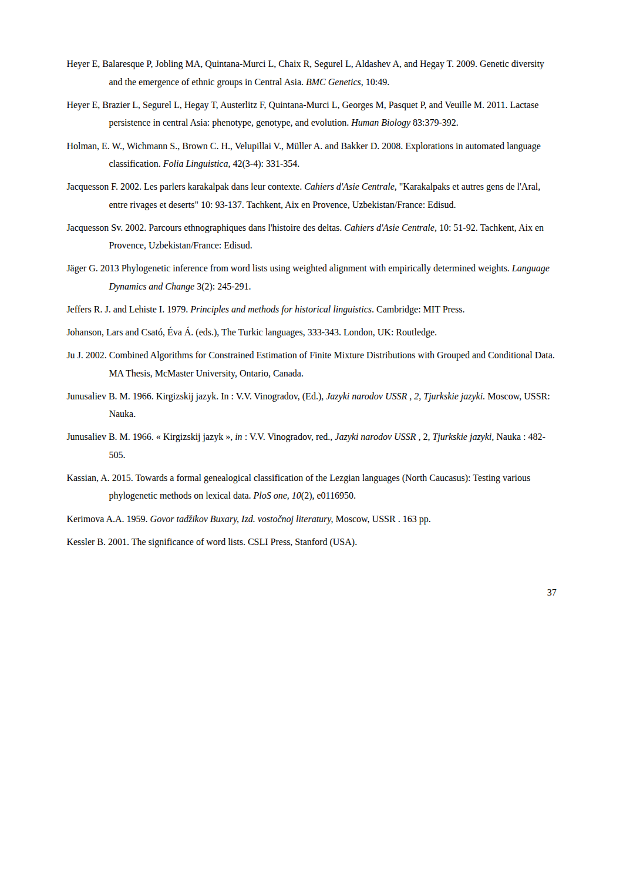Heyer E, Balaresque P, Jobling MA, Quintana-Murci L, Chaix R, Segurel L, Aldashev A, and Hegay T. 2009. Genetic diversity and the emergence of ethnic groups in Central Asia. BMC Genetics, 10:49.
Heyer E, Brazier L, Segurel L, Hegay T, Austerlitz F, Quintana-Murci L, Georges M, Pasquet P, and Veuille M. 2011. Lactase persistence in central Asia: phenotype, genotype, and evolution. Human Biology 83:379-392.
Holman, E. W., Wichmann S., Brown C. H., Velupillai V., Müller A. and Bakker D. 2008. Explorations in automated language classification. Folia Linguistica, 42(3-4): 331-354.
Jacquesson F. 2002. Les parlers karakalpak dans leur contexte. Cahiers d'Asie Centrale, "Karakalpaks et autres gens de l'Aral, entre rivages et deserts" 10: 93-137. Tachkent, Aix en Provence, Uzbekistan/France: Edisud.
Jacquesson Sv. 2002. Parcours ethnographiques dans l'histoire des deltas. Cahiers d'Asie Centrale, 10: 51-92. Tachkent, Aix en Provence, Uzbekistan/France: Edisud.
Jäger G. 2013 Phylogenetic inference from word lists using weighted alignment with empirically determined weights. Language Dynamics and Change 3(2): 245-291.
Jeffers R. J. and Lehiste I. 1979. Principles and methods for historical linguistics. Cambridge: MIT Press.
Johanson, Lars and Csató, Éva Á. (eds.), The Turkic languages, 333-343. London, UK: Routledge.
Ju J. 2002. Combined Algorithms for Constrained Estimation of Finite Mixture Distributions with Grouped and Conditional Data. MA Thesis, McMaster University, Ontario, Canada.
Junusaliev B. M. 1966. Kirgizskij jazyk. In : V.V. Vinogradov, (Ed.), Jazyki narodov USSR , 2, Tjurkskie jazyki. Moscow, USSR: Nauka.
Junusaliev B. M. 1966. « Kirgizskij jazyk », in : V.V. Vinogradov, red., Jazyki narodov USSR , 2, Tjurkskie jazyki, Nauka : 482-505.
Kassian, A. 2015. Towards a formal genealogical classification of the Lezgian languages (North Caucasus): Testing various phylogenetic methods on lexical data. PloS one, 10(2), e0116950.
Kerimova A.A. 1959. Govor tadžikov Buxary, Izd. vostočnoj literatury, Moscow, USSR . 163 pp.
Kessler B. 2001. The significance of word lists. CSLI Press, Stanford (USA).
37